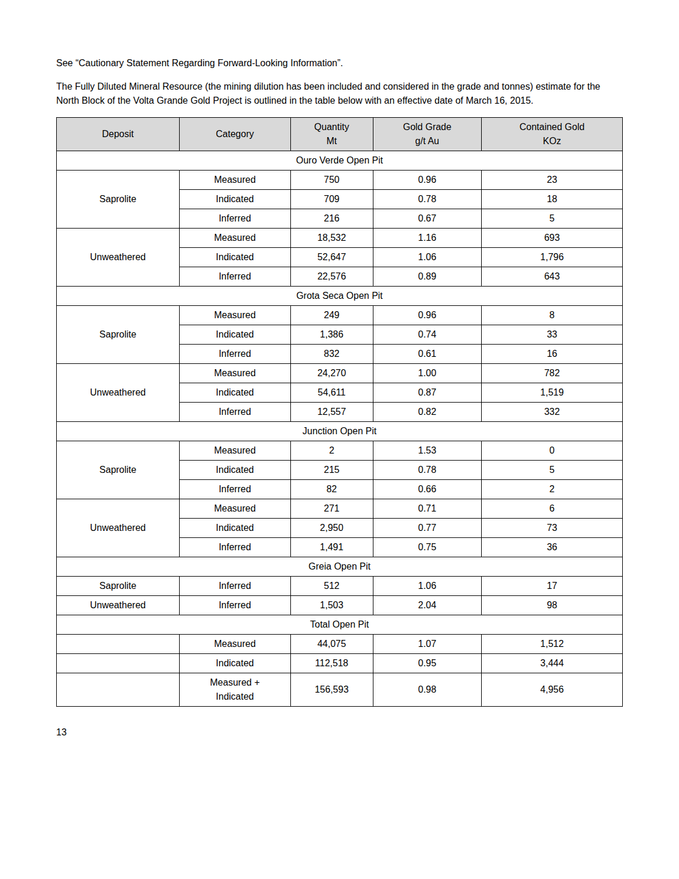See “Cautionary Statement Regarding Forward-Looking Information”.
The Fully Diluted Mineral Resource (the mining dilution has been included and considered in the grade and tonnes) estimate for the North Block of the Volta Grande Gold Project is outlined in the table below with an effective date of March 16, 2015.
| Deposit | Category | Quantity Mt | Gold Grade g/t Au | Contained Gold KOz |
| --- | --- | --- | --- | --- |
| Ouro Verde Open Pit |
| Saprolite | Measured | 750 | 0.96 | 23 |
| Indicated | 709 | 0.78 | 18 |
| Inferred | 216 | 0.67 | 5 |
| Unweathered | Measured | 18,532 | 1.16 | 693 |
| Indicated | 52,647 | 1.06 | 1,796 |
| Inferred | 22,576 | 0.89 | 643 |
| Grota Seca Open Pit |
| Saprolite | Measured | 249 | 0.96 | 8 |
| Indicated | 1,386 | 0.74 | 33 |
| Inferred | 832 | 0.61 | 16 |
| Unweathered | Measured | 24,270 | 1.00 | 782 |
| Indicated | 54,611 | 0.87 | 1,519 |
| Inferred | 12,557 | 0.82 | 332 |
| Junction Open Pit |
| Saprolite | Measured | 2 | 1.53 | 0 |
| Indicated | 215 | 0.78 | 5 |
| Inferred | 82 | 0.66 | 2 |
| Unweathered | Measured | 271 | 0.71 | 6 |
| Indicated | 2,950 | 0.77 | 73 |
| Inferred | 1,491 | 0.75 | 36 |
| Greia Open Pit |
| Saprolite | Inferred | 512 | 1.06 | 17 |
| Unweathered | Inferred | 1,503 | 2.04 | 98 |
| Total Open Pit |
| | Measured | 44,075 | 1.07 | 1,512 |
| | Indicated | 112,518 | 0.95 | 3,444 |
| | Measured + Indicated | 156,593 | 0.98 | 4,956 |
13